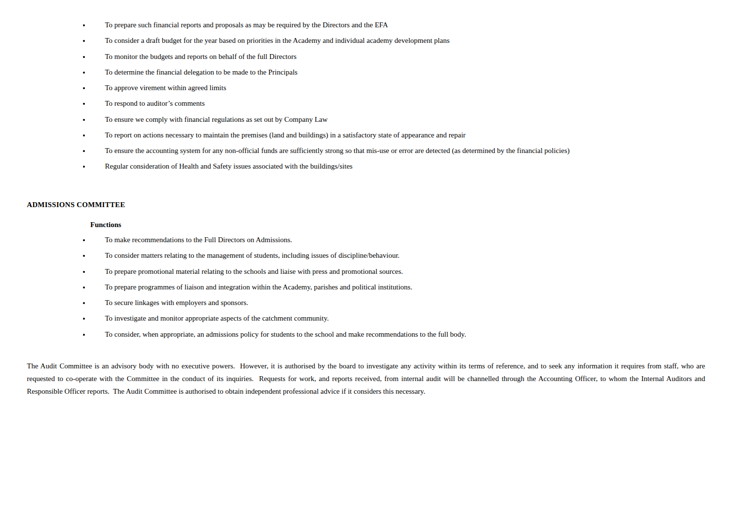To prepare such financial reports and proposals as may be required by the Directors and the EFA
To consider a draft budget for the year based on priorities in the Academy and individual academy development plans
To monitor the budgets and reports on behalf of the full Directors
To determine the financial delegation to be made to the Principals
To approve virement within agreed limits
To respond to auditor’s comments
To ensure we comply with financial regulations as set out by Company Law
To report on actions necessary to maintain the premises (land and buildings) in a satisfactory state of appearance and repair
To ensure the accounting system for any non-official funds are sufficiently strong so that mis-use or error are detected (as determined by the financial policies)
Regular consideration of Health and Safety issues associated with the buildings/sites
ADMISSIONS COMMITTEE
Functions
To make recommendations to the Full Directors on Admissions.
To consider matters relating to the management of students, including issues of discipline/behaviour.
To prepare promotional material relating to the schools and liaise with press and promotional sources.
To prepare programmes of liaison and integration within the Academy, parishes and political institutions.
To secure linkages with employers and sponsors.
To investigate and monitor appropriate aspects of the catchment community.
To consider, when appropriate, an admissions policy for students to the school and make recommendations to the full body.
The Audit Committee is an advisory body with no executive powers. However, it is authorised by the board to investigate any activity within its terms of reference, and to seek any information it requires from staff, who are requested to co-operate with the Committee in the conduct of its inquiries. Requests for work, and reports received, from internal audit will be channelled through the Accounting Officer, to whom the Internal Auditors and Responsible Officer reports. The Audit Committee is authorised to obtain independent professional advice if it considers this necessary.